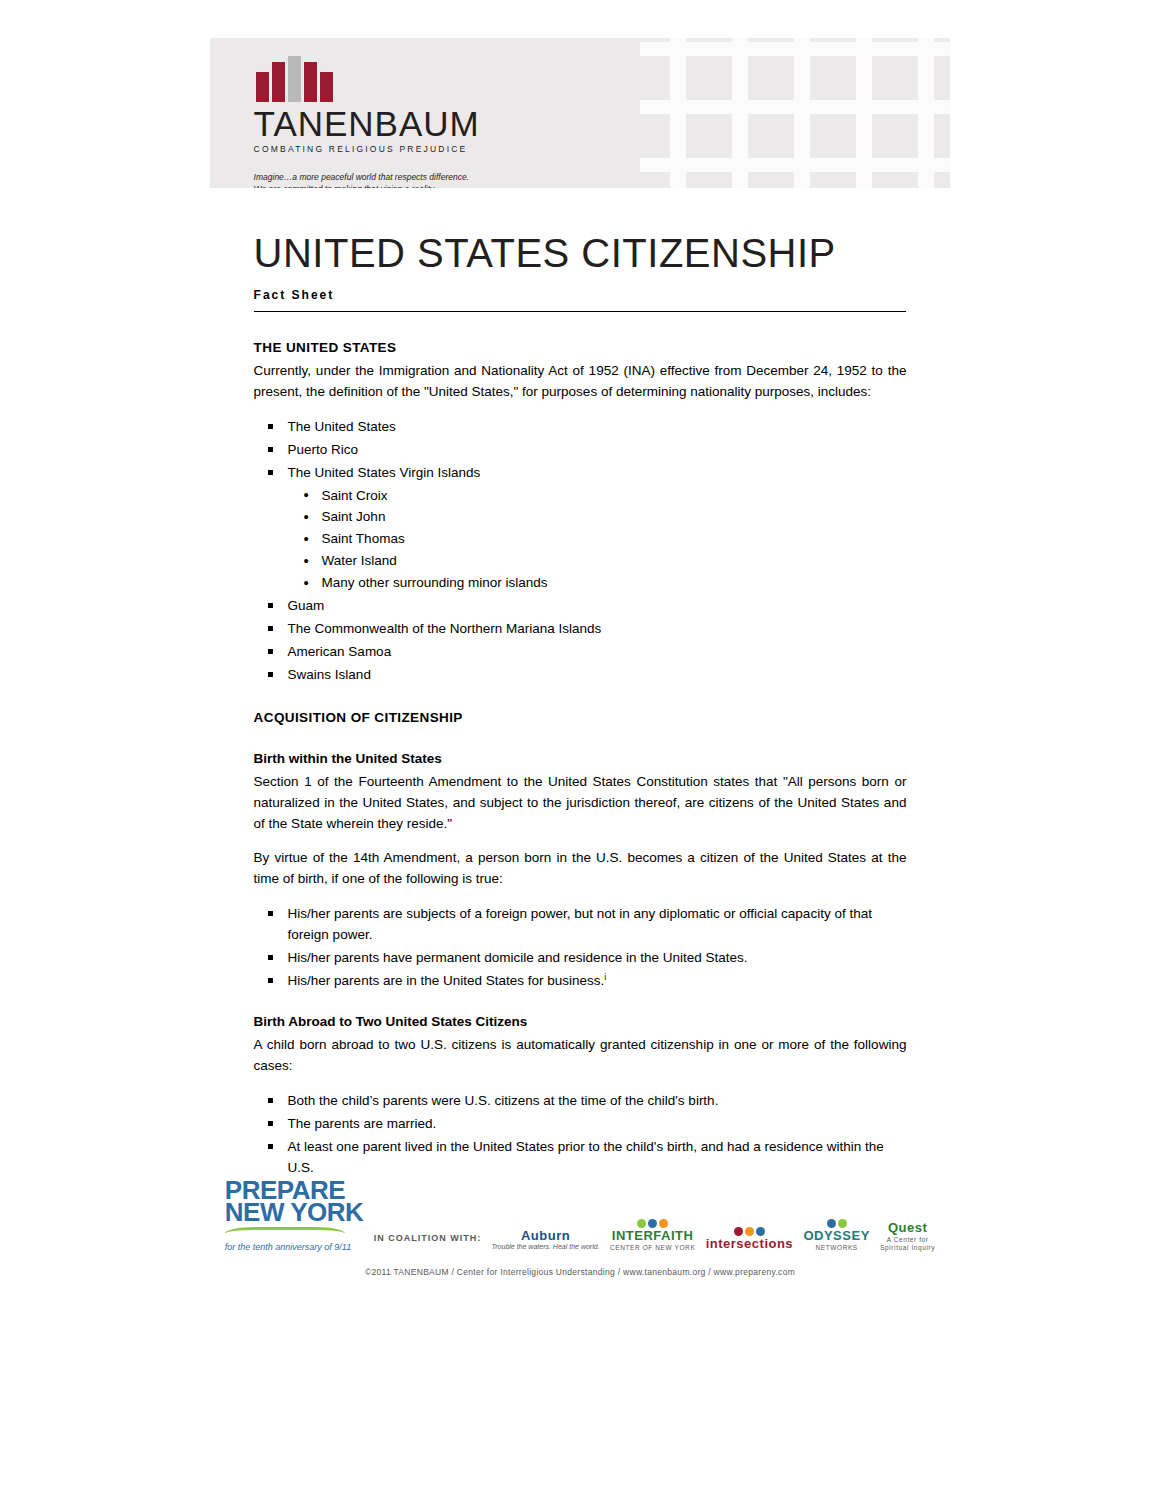TANENBAUM
Combating Religious Prejudice
Imagine…a more peaceful world that respects difference.
We are committed to making that vision a reality.
United States Citizenship
Fact Sheet
The United States
Currently, under the Immigration and Nationality Act of 1952 (INA) effective from December 24, 1952 to the present, the definition of the "United States," for purposes of determining nationality purposes, includes:
The United States
Puerto Rico
The United States Virgin Islands
Saint Croix
Saint John
Saint Thomas
Water Island
Many other surrounding minor islands
Guam
The Commonwealth of the Northern Mariana Islands
American Samoa
Swains Island
Acquisition of Citizenship
Birth within the United States
Section 1 of the Fourteenth Amendment to the United States Constitution states that "All persons born or naturalized in the United States, and subject to the jurisdiction thereof, are citizens of the United States and of the State wherein they reside."
By virtue of the 14th Amendment, a person born in the U.S. becomes a citizen of the United States at the time of birth, if one of the following is true:
His/her parents are subjects of a foreign power, but not in any diplomatic or official capacity of that foreign power.
His/her parents have permanent domicile and residence in the United States.
His/her parents are in the United States for business.i
Birth Abroad to Two United States Citizens
A child born abroad to two U.S. citizens is automatically granted citizenship in one or more of the following cases:
Both the child’s parents were U.S. citizens at the time of the child's birth.
The parents are married.
At least one parent lived in the United States prior to the child's birth, and had a residence within the U.S.
PREPARE
NEW YORK
for the tenth anniversary of 9/11
IN COALITION WITH:
Auburn
Trouble the waters. Heal the world.
INTERFAITH
CENTER OF NEW YORK
intersections
ODYSSEY
NETWORKS
Quest
A Center for
Spiritual Inquiry
©2011 TANENBAUM / Center for Interreligious Understanding / www.tanenbaum.org / www.prepareny.com